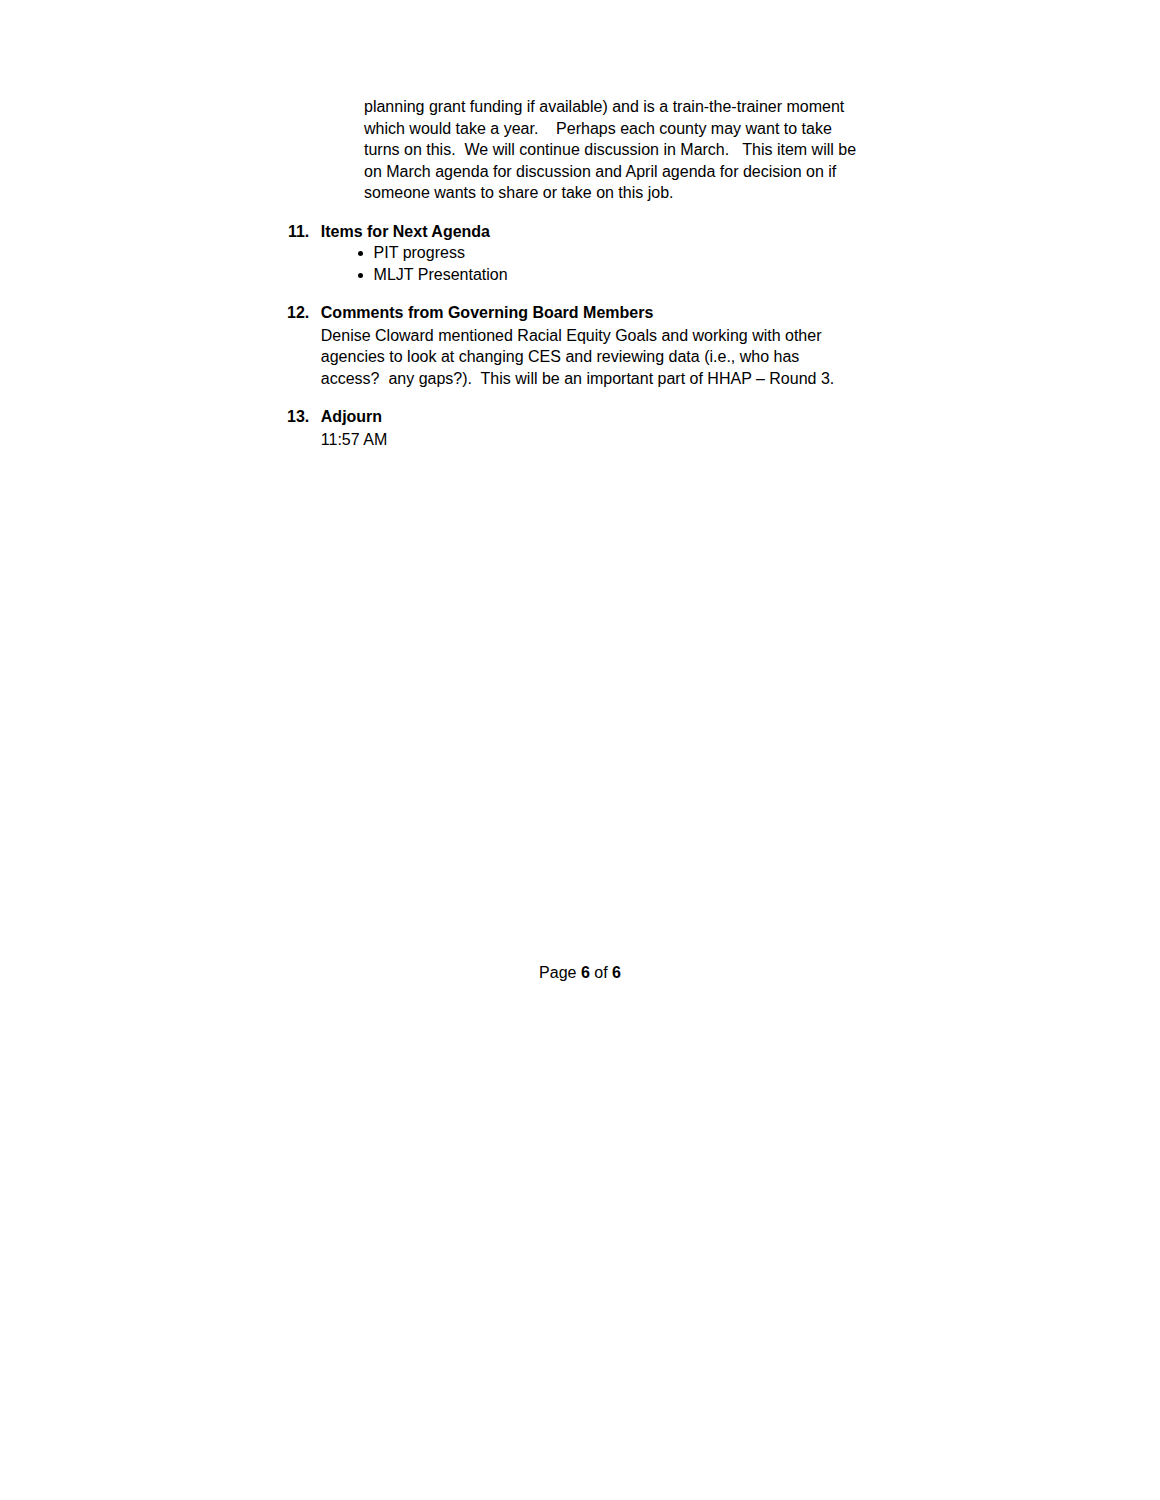planning grant funding if available) and is a train-the-trainer moment which would take a year. Perhaps each county may want to take turns on this. We will continue discussion in March. This item will be on March agenda for discussion and April agenda for decision on if someone wants to share or take on this job.
11.
Items for Next Agenda
PIT progress
MLJT Presentation
12.
Comments from Governing Board Members
Denise Cloward mentioned Racial Equity Goals and working with other agencies to look at changing CES and reviewing data (i.e., who has access? any gaps?). This will be an important part of HHAP – Round 3.
13.
Adjourn
11:57 AM
Page 6 of 6